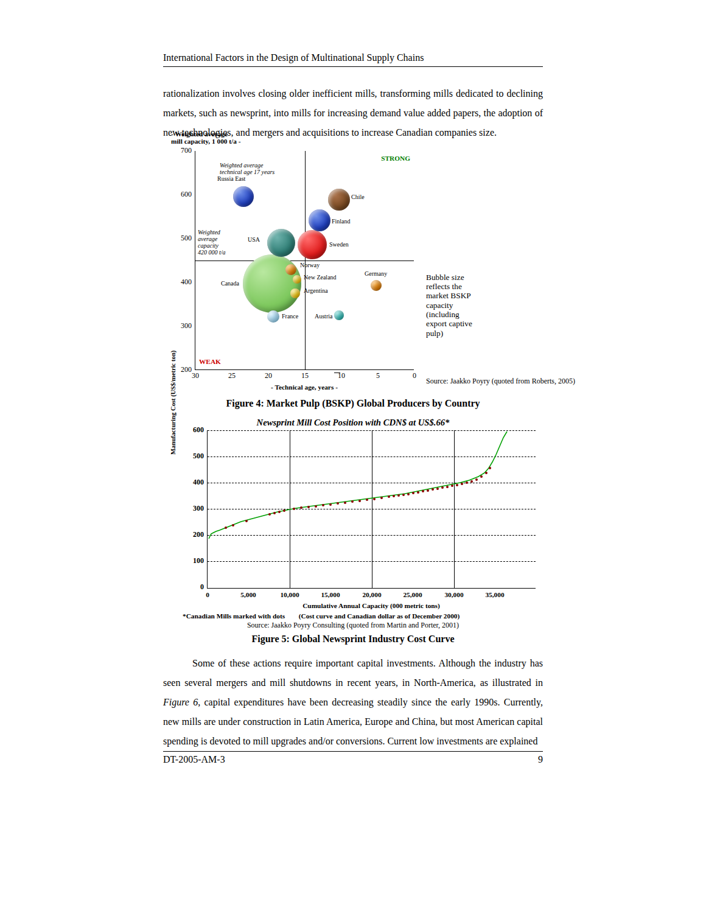International Factors in the Design of Multinational Supply Chains
rationalization involves closing older inefficient mills, transforming mills dedicated to declining markets, such as newsprint, into mills for increasing demand value added papers, the adoption of new technologies, and mergers and acquisitions to increase Canadian companies size.
- Weighted average
mill capacity, 1 000 t/a -
700
600
500
400
300
200
30
25
20
15
10
5
0
Weighted average
technical age 17 years
Weighted
average
capacity
420 000 t/a
STRONG
WEAK
Canada
USA
Sweden
Finland
Chile
Russia East
Norway
New Zealand
Argentina
Germany
France
Austria
- Technical age, years -
Bubble size
reflects the
market BSKP
capacity
(including
export captive
pulp)
Source: Jaakko Poyry (quoted from Roberts, 2005)
Figure 4: Market Pulp (BSKP) Global Producers by Country
Newsprint Mill Cost Position with CDN$ at US$.66*
Manufacturing Cost (US$/metric ton)
600
500
400
300
200
100
0
0
5,000
10,000
15,000
20,000
25,000
30,000
35,000
Cumulative Annual Capacity (000 metric tons)
*Canadian Mills marked with dots (Cost curve and Canadian dollar as of December 2000)
Source: Jaakko Poyry Consulting (quoted from Martin and Porter, 2001)
Figure 5: Global Newsprint Industry Cost Curve
Some of these actions require important capital investments. Although the industry has seen several mergers and mill shutdowns in recent years, in North-America, as illustrated in Figure 6, capital expenditures have been decreasing steadily since the early 1990s. Currently, new mills are under construction in Latin America, Europe and China, but most American capital spending is devoted to mill upgrades and/or conversions. Current low investments are explained
DT-2005-AM-3 9